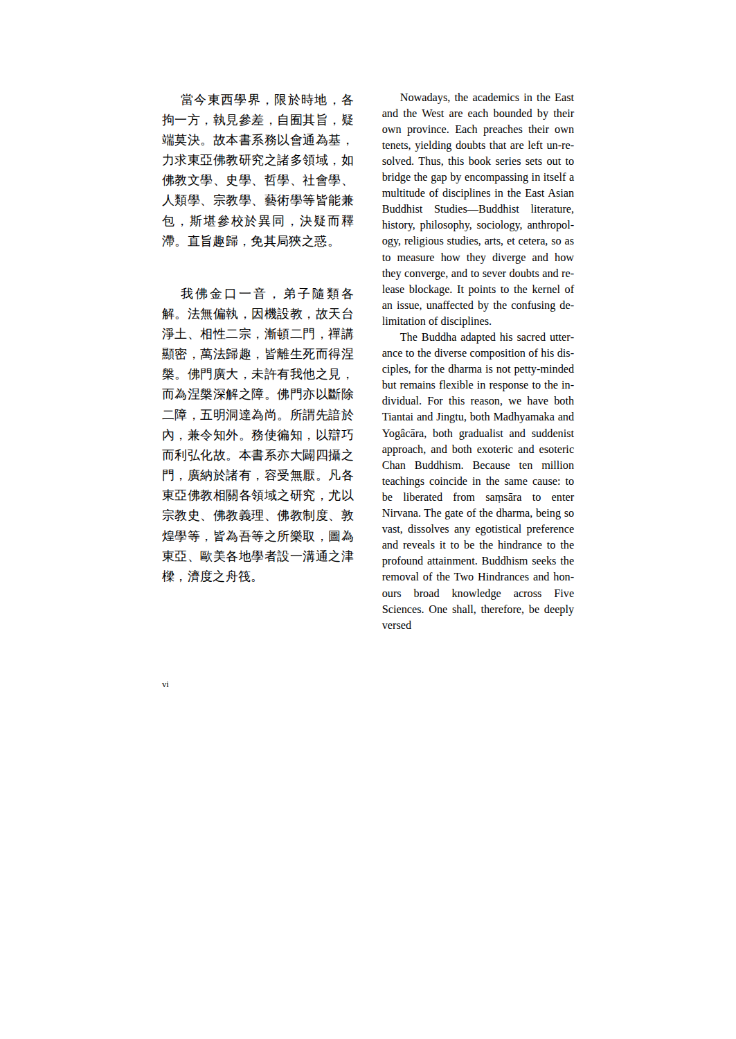當今東西學界，限於時地，各拘一方，執見參差，自囿其旨，疑端莫決。故本書系務以會通為基，力求東亞佛教研究之諸多領域，如佛教文學、史學、哲學、社會學、人類學、宗教學、藝術學等皆能兼包，斯堪參校於異同，決疑而釋滯。直旨趣歸，免其局狹之惑。
我佛金口一音，弟子隨類各解。法無偏執，因機設教，故天台淨土、相性二宗，漸頓二門，禪講顯密，萬法歸趣，皆離生死而得涅槃。佛門廣大，未許有我他之見，而為涅槃深解之障。佛門亦以斷除二障，五明洞達為尚。所謂先諳於內，兼令知外。務使徧知，以辯巧而利弘化故。本書系亦大闢四攝之門，廣納於諸有，容受無厭。凡各東亞佛教相關各領域之研究，尤以宗教史、佛教義理、佛教制度、敦煌學等，皆為吾等之所樂取，圖為東亞、歐美各地學者設一溝通之津樑，濟度之舟筏。
Nowadays, the academics in the East and the West are each bounded by their own province. Each preaches their own tenets, yielding doubts that are left un-resolved. Thus, this book series sets out to bridge the gap by encompassing in itself a multitude of disciplines in the East Asian Buddhist Studies—Buddhist literature, history, philosophy, sociology, anthropology, religious studies, arts, et cetera, so as to measure how they diverge and how they converge, and to sever doubts and release blockage. It points to the kernel of an issue, unaffected by the confusing delimitation of disciplines.
The Buddha adapted his sacred utterance to the diverse composition of his disciples, for the dharma is not petty-minded but remains flexible in response to the individual. For this reason, we have both Tiantai and Jingtu, both Madhyamaka and Yogâcāra, both gradualist and suddenist approach, and both exoteric and esoteric Chan Buddhism. Because ten million teachings coincide in the same cause: to be liberated from saṃsāra to enter Nirvana. The gate of the dharma, being so vast, dissolves any egotistical preference and reveals it to be the hindrance to the profound attainment. Buddhism seeks the removal of the Two Hindrances and honours broad knowledge across Five Sciences. One shall, therefore, be deeply versed
vi